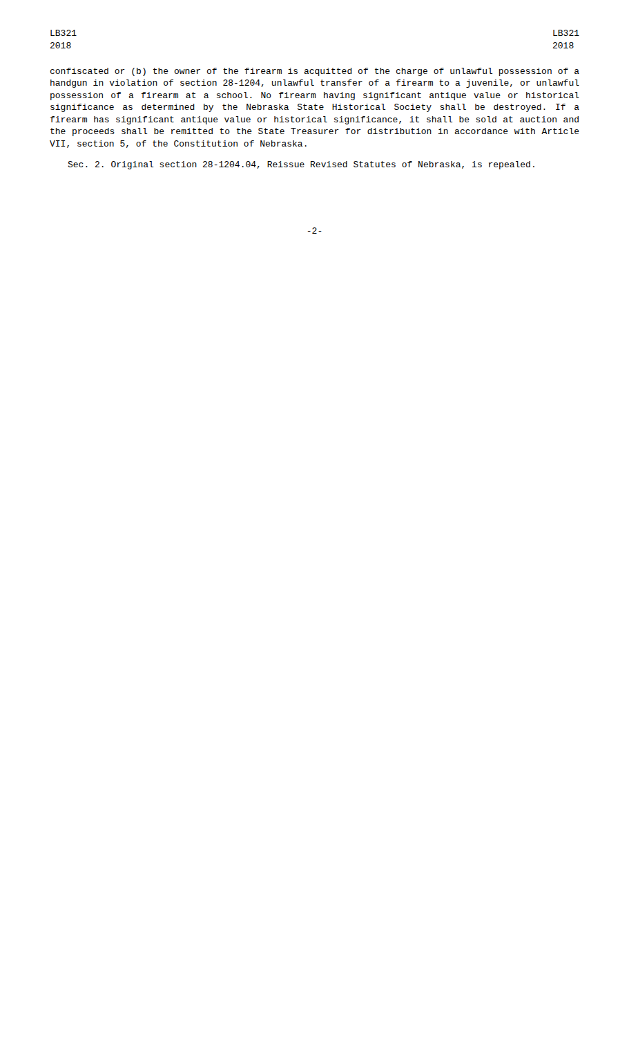LB321 2018
LB321 2018
confiscated or (b) the owner of the firearm is acquitted of the charge of unlawful possession of a handgun in violation of section 28-1204, unlawful transfer of a firearm to a juvenile, or unlawful possession of a firearm at a school. No firearm having significant antique value or historical significance as determined by the Nebraska State Historical Society shall be destroyed. If a firearm has significant antique value or historical significance, it shall be sold at auction and the proceeds shall be remitted to the State Treasurer for distribution in accordance with Article VII, section 5, of the Constitution of Nebraska.
Sec. 2. Original section 28-1204.04, Reissue Revised Statutes of Nebraska, is repealed.
-2-